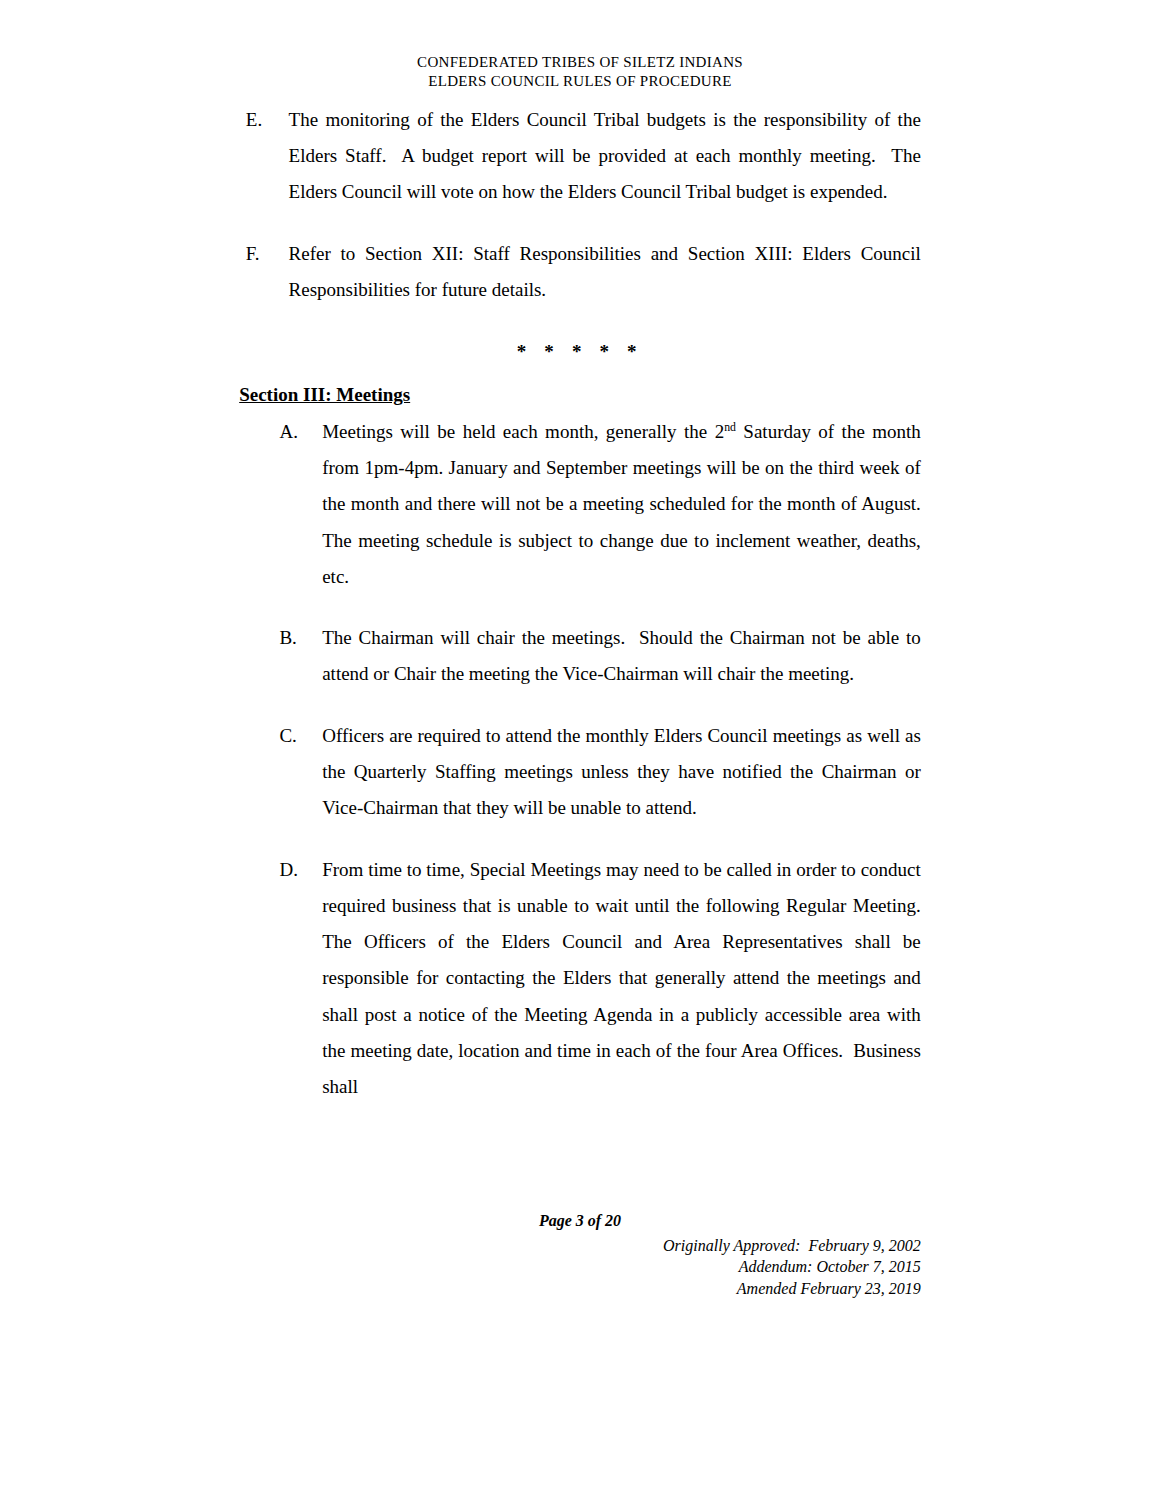Confederated Tribes of Siletz Indians
Elders Council Rules of Procedure
E. The monitoring of the Elders Council Tribal budgets is the responsibility of the Elders Staff. A budget report will be provided at each monthly meeting. The Elders Council will vote on how the Elders Council Tribal budget is expended.
F. Refer to Section XII: Staff Responsibilities and Section XIII: Elders Council Responsibilities for future details.
* * * * *
Section III: Meetings
A. Meetings will be held each month, generally the 2nd Saturday of the month from 1pm-4pm. January and September meetings will be on the third week of the month and there will not be a meeting scheduled for the month of August. The meeting schedule is subject to change due to inclement weather, deaths, etc.
B. The Chairman will chair the meetings. Should the Chairman not be able to attend or Chair the meeting the Vice-Chairman will chair the meeting.
C. Officers are required to attend the monthly Elders Council meetings as well as the Quarterly Staffing meetings unless they have notified the Chairman or Vice-Chairman that they will be unable to attend.
D. From time to time, Special Meetings may need to be called in order to conduct required business that is unable to wait until the following Regular Meeting. The Officers of the Elders Council and Area Representatives shall be responsible for contacting the Elders that generally attend the meetings and shall post a notice of the Meeting Agenda in a publicly accessible area with the meeting date, location and time in each of the four Area Offices. Business shall
Page 3 of 20
Originally Approved: February 9, 2002
Addendum: October 7, 2015
Amended February 23, 2019